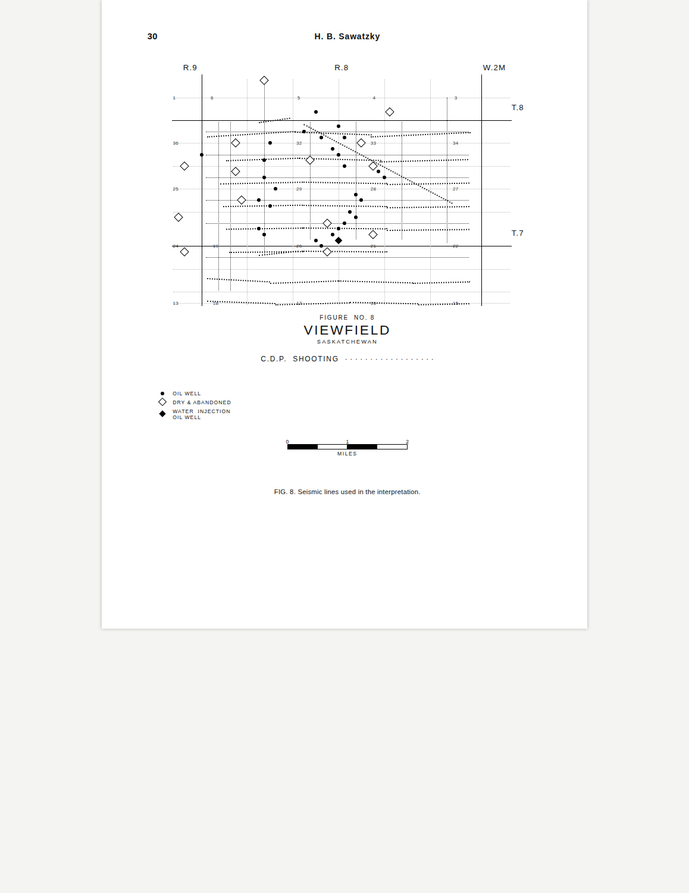30
H. B. Sawatzky
R.9
R.8
W.2M
T.8
T.7
1
6
5
4
3
36
32
33
34
25
29
28
27
24
19
20
21
22
13
18
17
16
15
FIGURE NO. 8
VIEWFIELD
SASKATCHEWAN
C.D.P. SHOOTING · · · · · · · · · · · · · · · · · ·
| | OIL WELL |
| | DRY & ABANDONED |
| | WATER INJECTION OIL WELL |
0 1 2
MILES
FIG. 8. Seismic lines used in the interpretation.